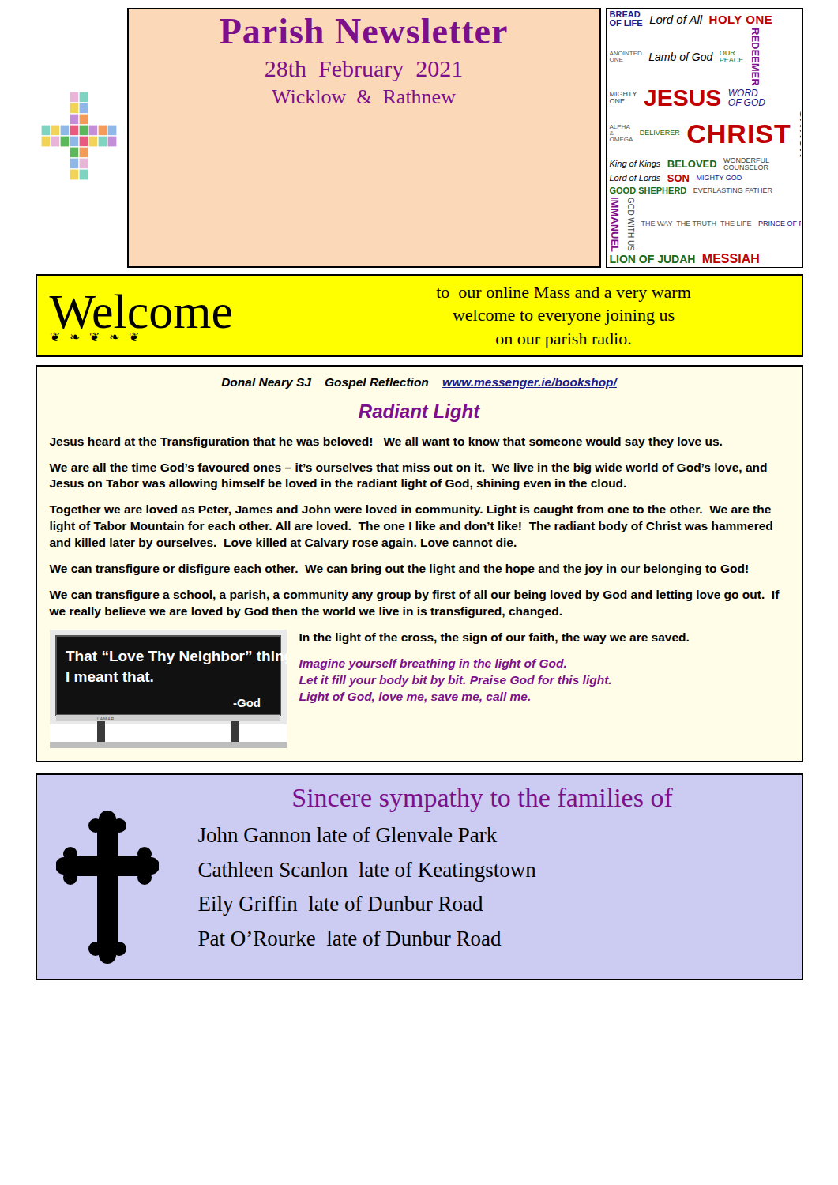Parish Newsletter
28th February 2021
Wicklow & Rathnew
BREAD
OF LIFE Lord of All HOLY ONE
ANOINTED
ONE Lamb of God OUR
PEACE REDEEMER
MIGHTY
ONE JESUS WORD
OF GOD
ALPHA
&
OMEGA DELIVERER CHRIST SAVIOR
King of Kings BELOVED WONDERFUL
COUNSELOR
Lord of Lords SON MIGHTY GOD
GOOD SHEPHERD EVERLASTING FATHER
IMMANUEL GOD WITH US THE WAY THE TRUTH THE LIFE PRINCE OF PEACE
LION OF JUDAH MESSIAH
Welcome ❦ ❧ ❦ ❧ ❦
to our online Mass and a very warm
welcome to everyone joining us
on our parish radio.
Donal Neary SJ Gospel Reflection www.messenger.ie/bookshop/
Radiant Light
Jesus heard at the Transfiguration that he was beloved! We all want to know that someone would say they love us.
We are all the time God’s favoured ones – it’s ourselves that miss out on it. We live in the big wide world of God’s love, and Jesus on Tabor was allowing himself be loved in the radiant light of God, shining even in the cloud.
Together we are loved as Peter, James and John were loved in community. Light is caught from one to the other. We are the light of Tabor Mountain for each other. All are loved. The one I like and don’t like! The radiant body of Christ was hammered and killed later by ourselves. Love killed at Calvary rose again. Love cannot die.
We can transfigure or disfigure each other. We can bring out the light and the hope and the joy in our belonging to God!
We can transfigure a school, a parish, a community any group by first of all our being loved by God and letting love go out. If we really believe we are loved by God then the world we live in is transfigured, changed.
That “Love Thy Neighbor” thing... I meant that. -God LAMAR
In the light of the cross, the sign of our faith, the way we are saved.
Imagine yourself breathing in the light of God.
Let it fill your body bit by bit. Praise God for this light.
Light of God, love me, save me, call me.
Sincere sympathy to the families of
John Gannon late of Glenvale Park
Cathleen Scanlon late of Keatingstown
Eily Griffin late of Dunbur Road
Pat O’Rourke late of Dunbur Road